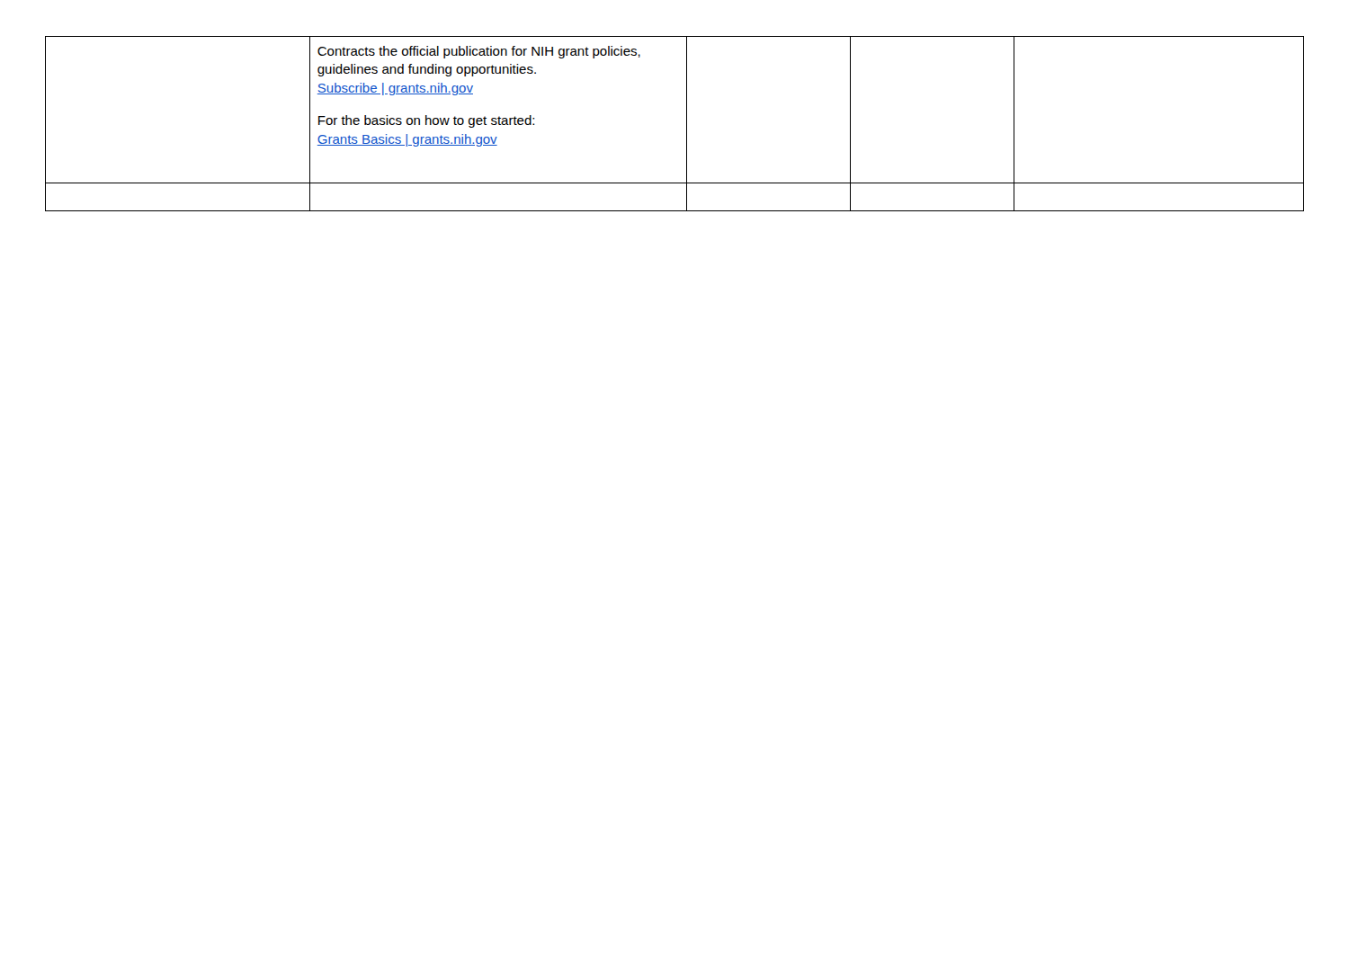| | Contracts the official publication for NIH grant policies, guidelines and funding opportunities. Subscribe / grants.nih.gov For the basics on how to get started: Grants Basics / grants.nih.gov | | | |